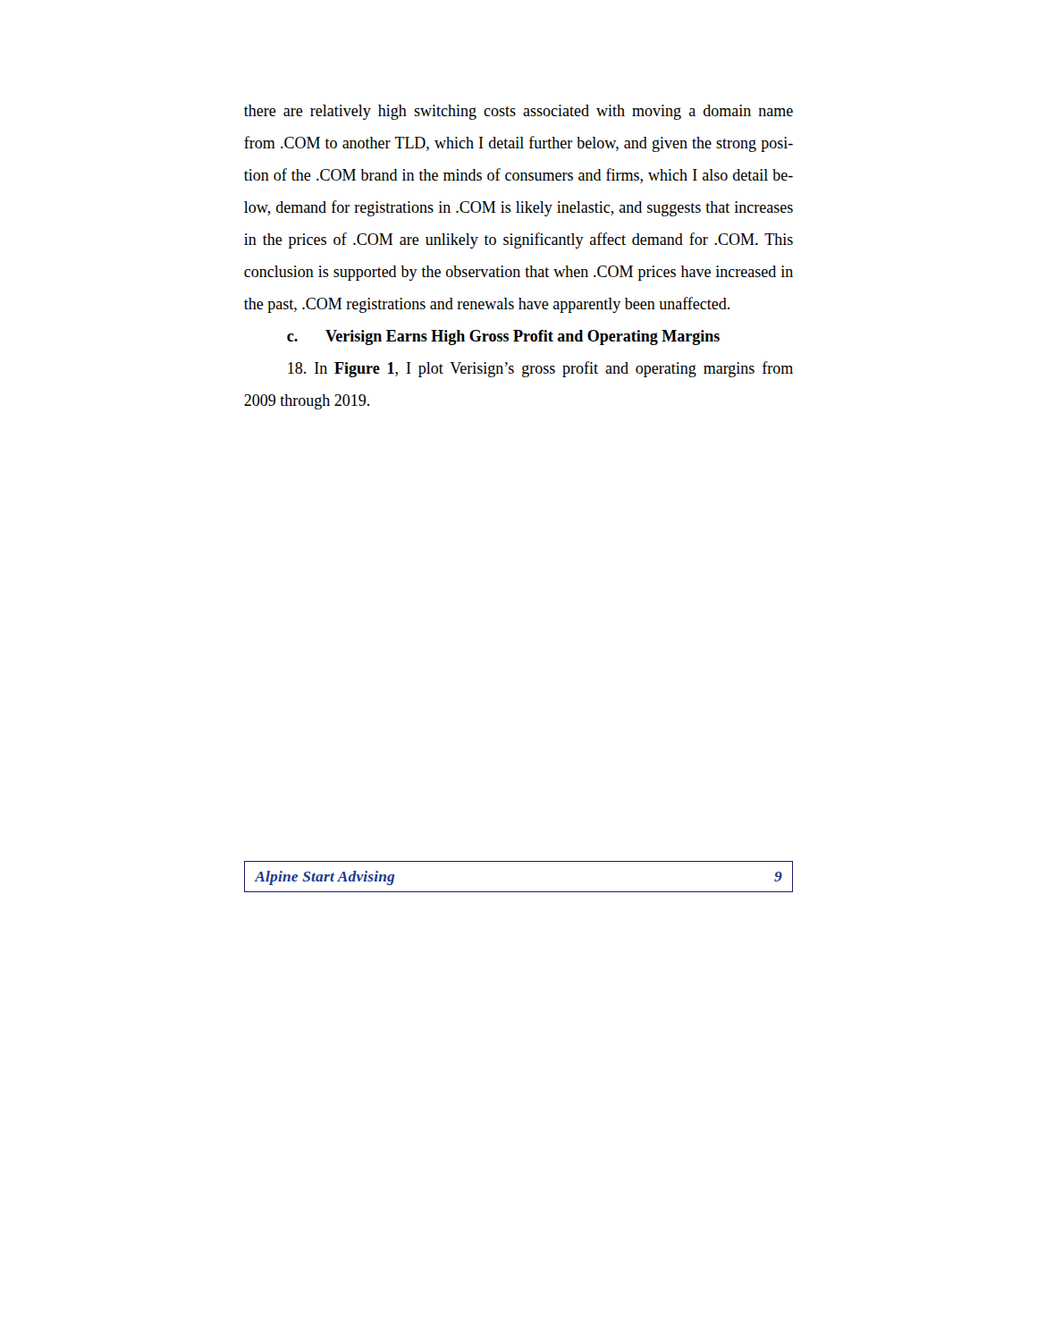there are relatively high switching costs associated with moving a domain name from .COM to another TLD, which I detail further below, and given the strong position of the .COM brand in the minds of consumers and firms, which I also detail below, demand for registrations in .COM is likely inelastic, and suggests that increases in the prices of .COM are unlikely to significantly affect demand for .COM. This conclusion is supported by the observation that when .COM prices have increased in the past, .COM registrations and renewals have apparently been unaffected.
c. Verisign Earns High Gross Profit and Operating Margins
18. In Figure 1, I plot Verisign’s gross profit and operating margins from 2009 through 2019.
Alpine Start Advising 9